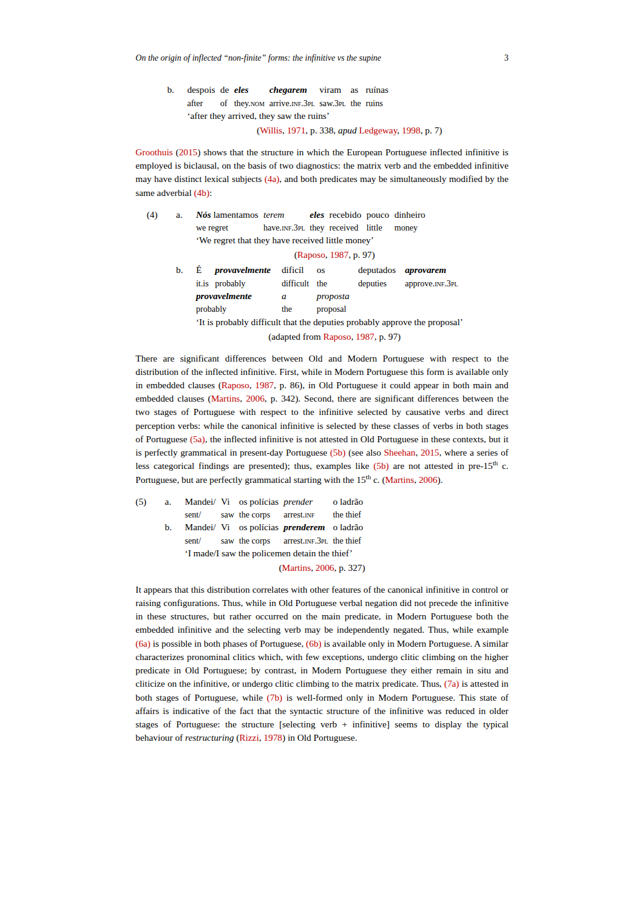On the origin of inflected “non-finite” forms: the infinitive vs the supine3
| b. | despois | de | eles | chegarem | viram | as | ruínas |
| | after | of | they. nom | arrive. inf .3 pl | saw.3 pl | the | ruins |
| | ‘after they arrived, they saw the ruins’ |
(Willis, 1971, p. 338, apud Ledgeway, 1998, p. 7)
Groothuis (2015) shows that the structure in which the European Portuguese inflected infinitive is employed is biclausal, on the basis of two diagnostics: the matrix verb and the embedded infinitive may have distinct lexical subjects (4a), and both predicates may be simultaneously modified by the same adverbial (4b):
| (4) | a. | Nós lamentamos | terem | eles | recebido | pouco | dinheiro |
| | | we regret | have. inf .3 pl | they | received | little | money |
| | | ‘We regret that they have received little money’ |
(Raposo, 1987, p. 97)
| | b. | É | provavelmente | dificíl | os | deputados | aprovarem |
| | | it.is | probably | difficult | the | deputies | approve. inf .3 pl |
| | | provavelmente | a | proposta | | |
| | | probably | the | proposal | | |
| | | ‘It is probably difficult that the deputies probably approve the proposal’ |
(adapted from Raposo, 1987, p. 97)
There are significant differences between Old and Modern Portuguese with respect to the distribution of the inflected infinitive. First, while in Modern Portuguese this form is available only in embedded clauses (Raposo, 1987, p. 86), in Old Portuguese it could appear in both main and embedded clauses (Martins, 2006, p. 342). Second, there are significant differences between the two stages of Portuguese with respect to the infinitive selected by causative verbs and direct perception verbs: while the canonical infinitive is selected by these classes of verbs in both stages of Portuguese (5a), the inflected infinitive is not attested in Old Portuguese in these contexts, but it is perfectly grammatical in present-day Portuguese (5b) (see also Sheehan, 2015, where a series of less categorical findings are presented); thus, examples like (5b) are not attested in pre-15th c. Portuguese, but are perfectly grammatical starting with the 15th c. (Martins, 2006).
| (5) | a. | Mandei/ | Vi | os polícias | prender | o ladrão |
| | | sent/ | saw | the corps | arrest. inf | the thief |
| | b. | Mandei/ | Vi | os polícias | prenderem | o ladrão |
| | | sent/ | saw | the corps | arrest. inf .3 pl | the thief |
| | | ‘I made/I saw the policemen detain the thief’ |
(Martins, 2006, p. 327)
It appears that this distribution correlates with other features of the canonical infinitive in control or raising configurations. Thus, while in Old Portuguese verbal negation did not precede the infinitive in these structures, but rather occurred on the main predicate, in Modern Portuguese both the embedded infinitive and the selecting verb may be independently negated. Thus, while example (6a) is possible in both phases of Portuguese, (6b) is available only in Modern Portuguese. A similar characterizes pronominal clitics which, with few exceptions, undergo clitic climbing on the higher predicate in Old Portuguese; by contrast, in Modern Portuguese they either remain in situ and cliticize on the infinitive, or undergo clitic climbing to the matrix predicate. Thus, (7a) is attested in both stages of Portuguese, while (7b) is well-formed only in Modern Portuguese. This state of affairs is indicative of the fact that the syntactic structure of the infinitive was reduced in older stages of Portuguese: the structure [selecting verb + infinitive] seems to display the typical behaviour of restructuring (Rizzi, 1978) in Old Portuguese.